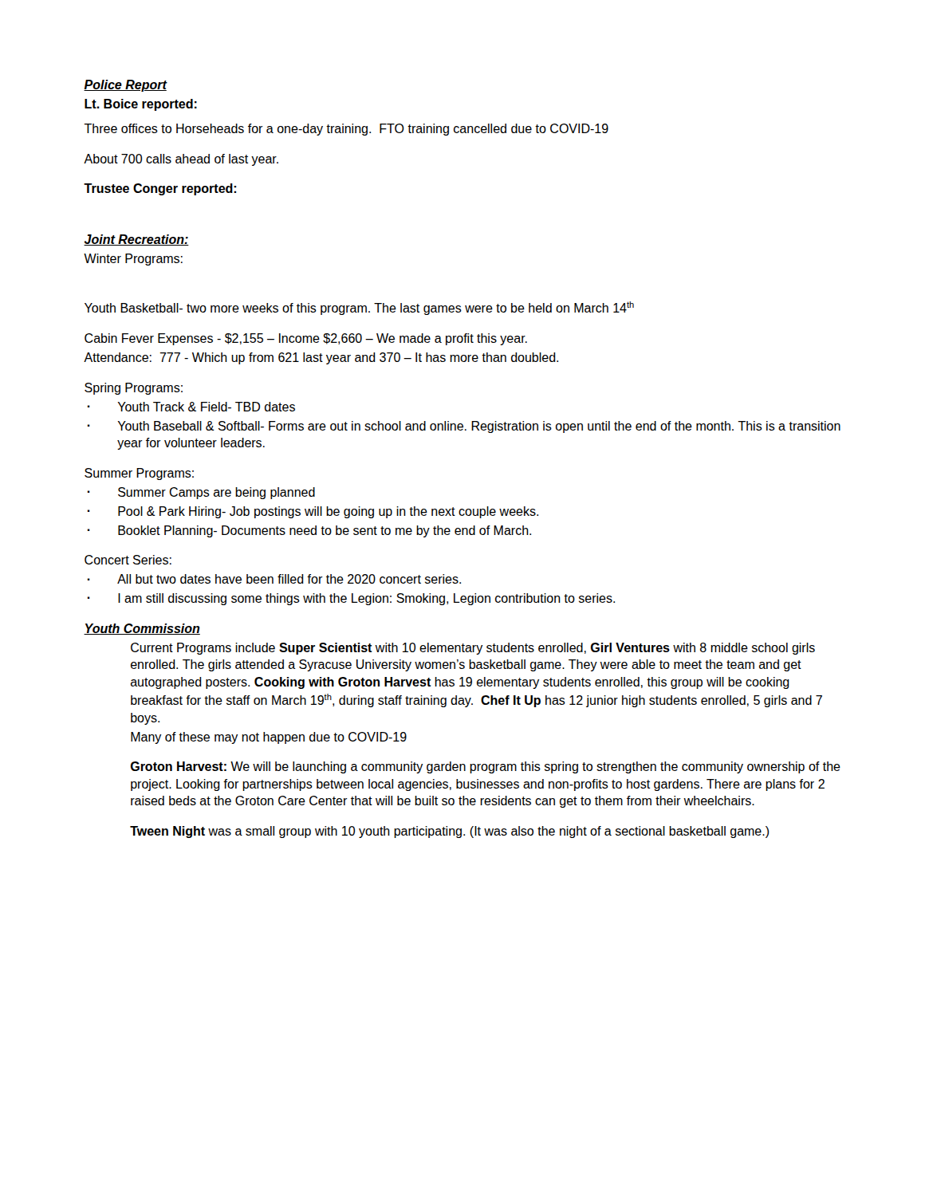Police Report
Lt. Boice reported:
Three offices to Horseheads for a one-day training. FTO training cancelled due to COVID-19
About 700 calls ahead of last year.
Trustee Conger reported:
Joint Recreation:
Winter Programs:
Youth Basketball- two more weeks of this program. The last games were to be held on March 14th
Cabin Fever Expenses - $2,155 – Income $2,660 – We made a profit this year.
Attendance: 777 - Which up from 621 last year and 370 – It has more than doubled.
Spring Programs:
Youth Track & Field- TBD dates
Youth Baseball & Softball- Forms are out in school and online. Registration is open until the end of the month. This is a transition year for volunteer leaders.
Summer Programs:
Summer Camps are being planned
Pool & Park Hiring- Job postings will be going up in the next couple weeks.
Booklet Planning- Documents need to be sent to me by the end of March.
Concert Series:
All but two dates have been filled for the 2020 concert series.
I am still discussing some things with the Legion: Smoking, Legion contribution to series.
Youth Commission
Current Programs include Super Scientist with 10 elementary students enrolled, Girl Ventures with 8 middle school girls enrolled. The girls attended a Syracuse University women’s basketball game. They were able to meet the team and get autographed posters. Cooking with Groton Harvest has 19 elementary students enrolled, this group will be cooking breakfast for the staff on March 19th, during staff training day. Chef It Up has 12 junior high students enrolled, 5 girls and 7 boys.
Many of these may not happen due to COVID-19
Groton Harvest: We will be launching a community garden program this spring to strengthen the community ownership of the project. Looking for partnerships between local agencies, businesses and non-profits to host gardens. There are plans for 2 raised beds at the Groton Care Center that will be built so the residents can get to them from their wheelchairs.
Tween Night was a small group with 10 youth participating. (It was also the night of a sectional basketball game.)